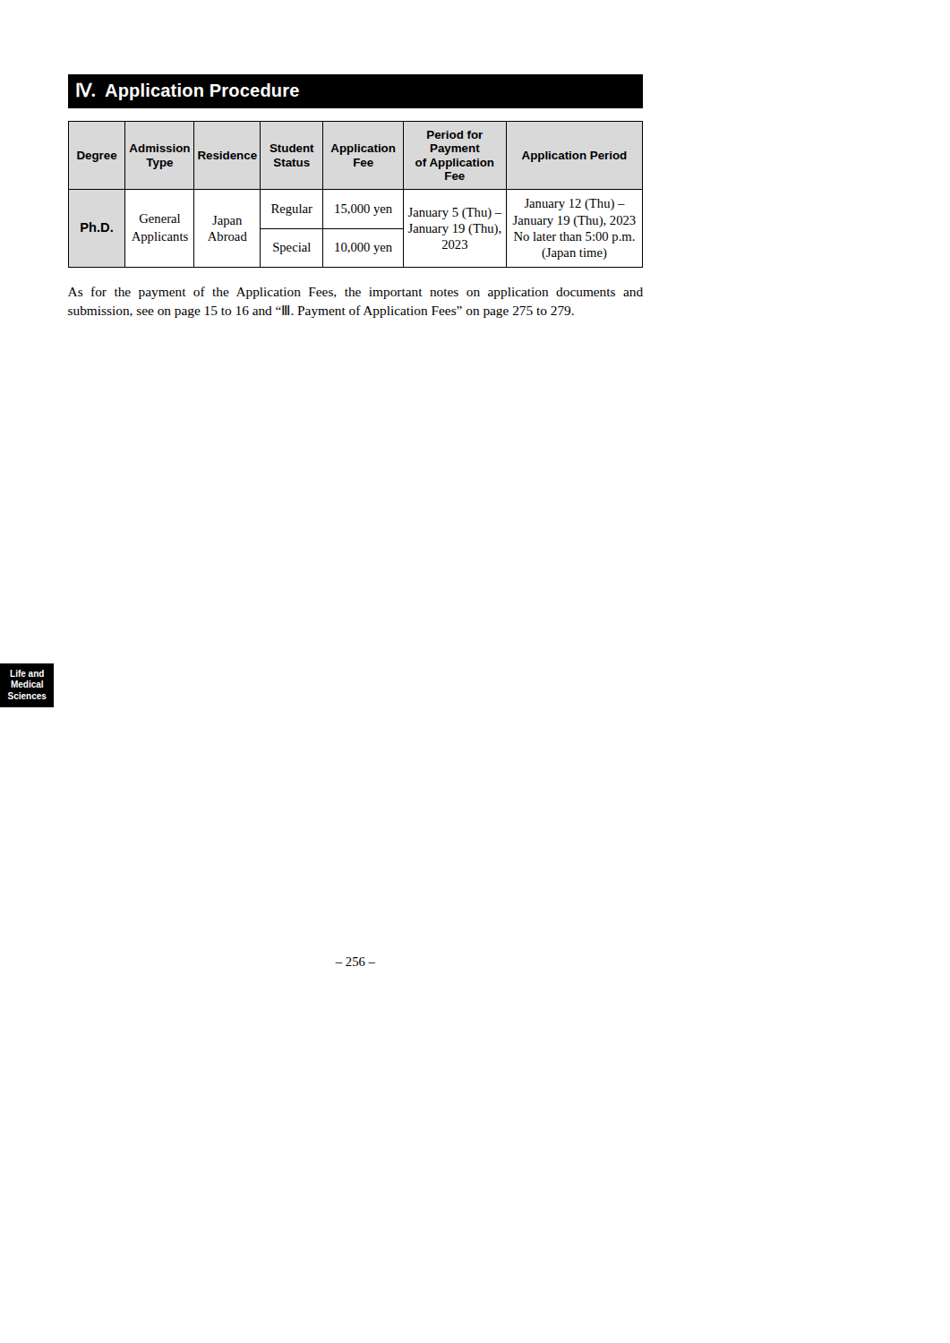Ⅳ. Application Procedure
| Degree | Admission Type | Residence | Student Status | Application Fee | Period for Payment of Application Fee | Application Period |
| --- | --- | --- | --- | --- | --- | --- |
| Ph.D. | General Applicants | Japan Abroad | Regular | 15,000 yen | January 5 (Thu) – January 19 (Thu), 2023 | January 12 (Thu) – January 19 (Thu), 2023 No later than 5:00 p.m. (Japan time) |
| Special | 10,000 yen |
As for the payment of the Application Fees, the important notes on application documents and submission, see on page 15 to 16 and “Ⅲ. Payment of Application Fees” on page 275 to 279.
Life and
Medical
Sciences
– 256 –